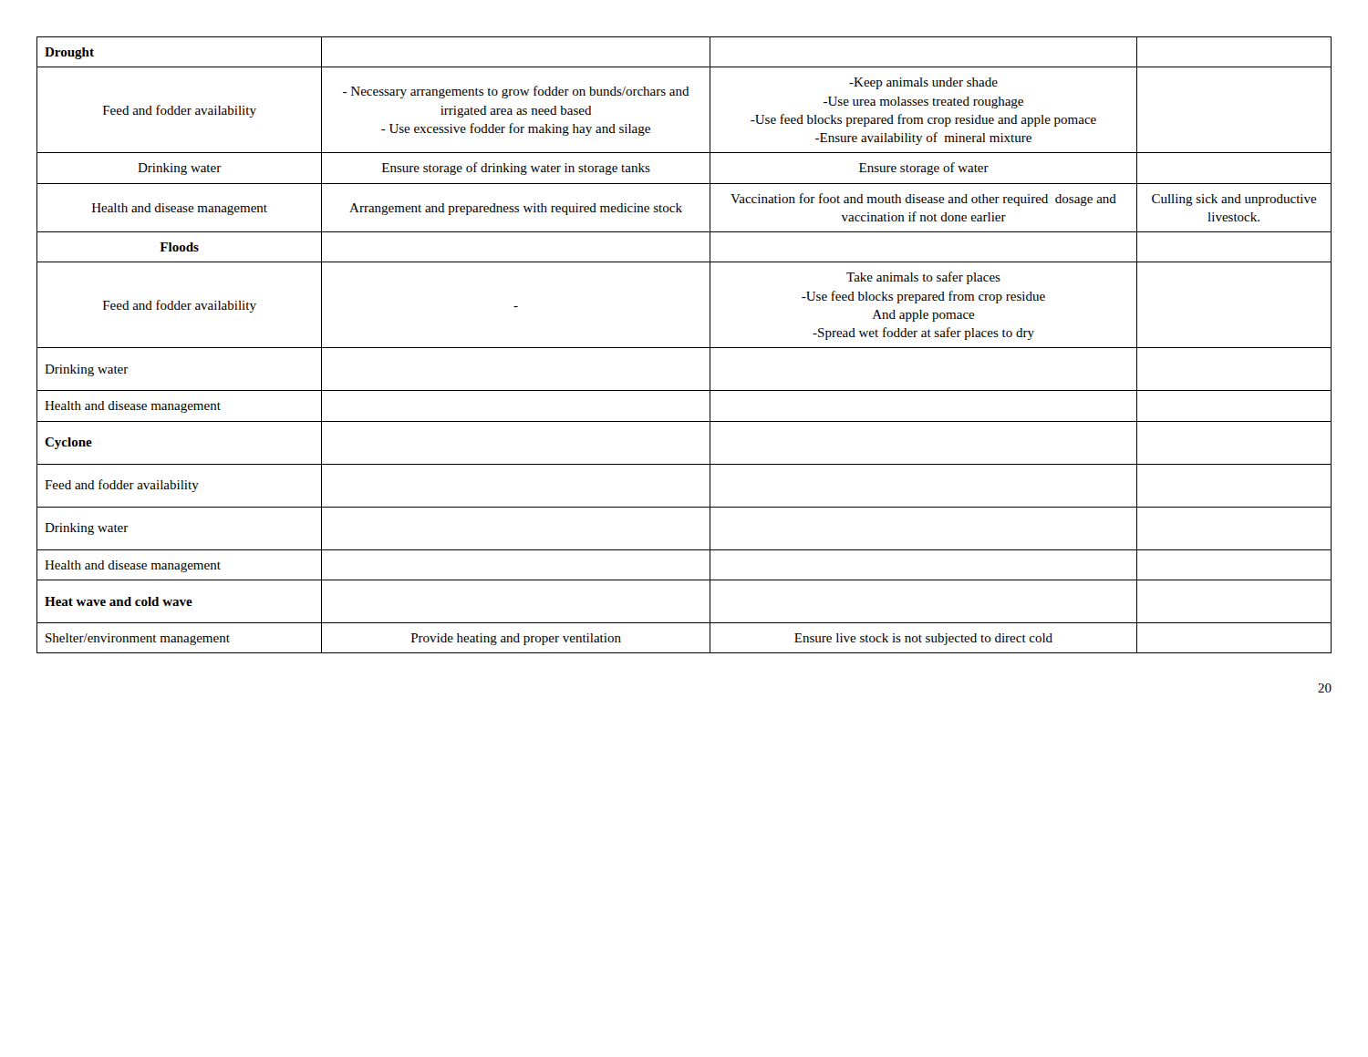| Drought | | | |
| Feed and fodder availability | - Necessary arrangements to grow fodder on bunds/orchars and irrigated area as need based - Use excessive fodder for making hay and silage | -Keep animals under shade -Use urea molasses treated roughage -Use feed blocks prepared from crop residue and apple pomace -Ensure availability of mineral mixture | |
| Drinking water | Ensure storage of drinking water in storage tanks | Ensure storage of water | |
| Health and disease management | Arrangement and preparedness with required medicine stock | Vaccination for foot and mouth disease and other required dosage and vaccination if not done earlier | Culling sick and unproductive livestock. |
| Floods | | | |
| Feed and fodder availability | - | Take animals to safer places -Use feed blocks prepared from crop residue And apple pomace -Spread wet fodder at safer places to dry | |
| Drinking water | | | |
| Health and disease management | | | |
| Cyclone | | | |
| Feed and fodder availability | | | |
| Drinking water | | | |
| Health and disease management | | | |
| Heat wave and cold wave | | | |
| Shelter/environment management | Provide heating and proper ventilation | Ensure live stock is not subjected to direct cold | |
20